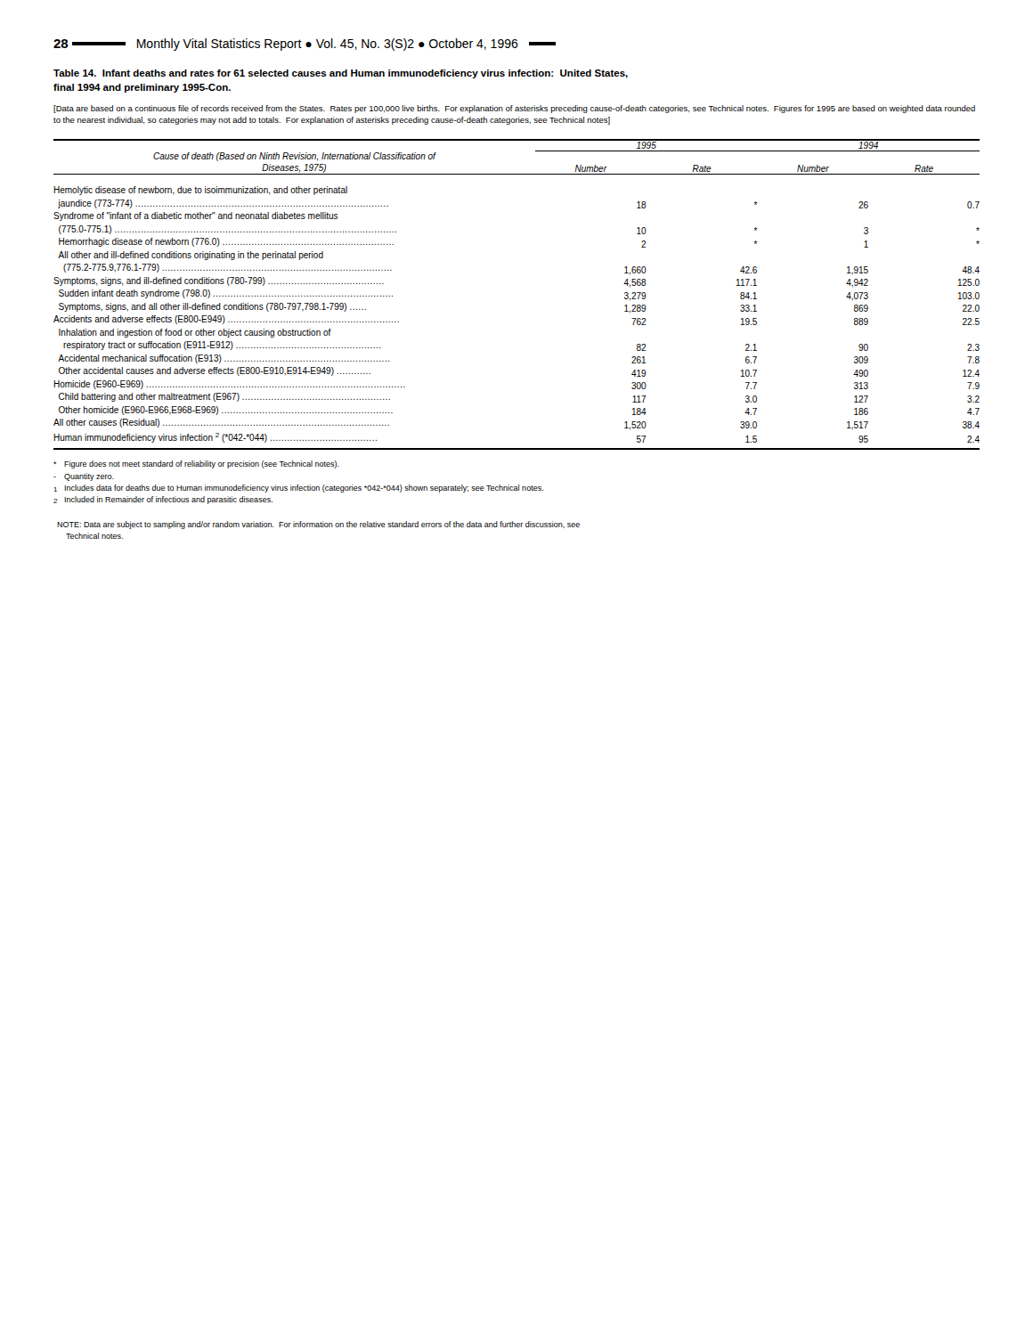28
Monthly Vital Statistics Report ● Vol. 45, No. 3(S)2 ● October 4, 1996
Table 14. Infant deaths and rates for 61 selected causes and Human immunodeficiency virus infection: United States,
final 1994 and preliminary 1995-Con.
[Data are based on a continuous file of records received from the States. Rates per 100,000 live births. For explanation of asterisks preceding cause-of-death categories, see Technical notes. Figures for 1995 are based on weighted data rounded to the nearest individual, so categories may not add to totals. For explanation of asterisks preceding cause-of-death categories, see Technical notes]
| | 1995 | 1994 |
| --- | --- | --- |
| Cause of death (Based on Ninth Revision, International Classification of Diseases, 1975) | Number | Rate | Number | Rate |
| Hemolytic disease of newborn, due to isoimmunization, and other perinatal | | | | |
| jaundice (773-774) ....................................................................................... | 18 | * | 26 | 0.7 |
| Syndrome of "infant of a diabetic mother" and neonatal diabetes mellitus | | | | |
| (775.0-775.1) ................................................................................................. | 10 | * | 3 | * |
| Hemorrhagic disease of newborn (776.0) ........................................................... | 2 | * | 1 | * |
| All other and ill-defined conditions originating in the perinatal period | | | | |
| (775.2-775.9,776.1-779) ............................................................................... | 1,660 | 42.6 | 1,915 | 48.4 |
| Symptoms, signs, and ill-defined conditions (780-799) ........................................ | 4,568 | 117.1 | 4,942 | 125.0 |
| Sudden infant death syndrome (798.0) .............................................................. | 3,279 | 84.1 | 4,073 | 103.0 |
| Symptoms, signs, and all other ill-defined conditions (780-797,798.1-799) ...... | 1,289 | 33.1 | 869 | 22.0 |
| Accidents and adverse effects (E800-E949) ........................................................... | 762 | 19.5 | 889 | 22.5 |
| Inhalation and ingestion of food or other object causing obstruction of | | | | |
| respiratory tract or suffocation (E911-E912) .................................................. | 82 | 2.1 | 90 | 2.3 |
| Accidental mechanical suffocation (E913) ......................................................... | 261 | 6.7 | 309 | 7.8 |
| Other accidental causes and adverse effects (E800-E910,E914-E949) ............ | 419 | 10.7 | 490 | 12.4 |
| Homicide (E960-E969) ......................................................................................... | 300 | 7.7 | 313 | 7.9 |
| Child battering and other maltreatment (E967) ................................................... | 117 | 3.0 | 127 | 3.2 |
| Other homicide (E960-E966,E968-E969) ........................................................... | 184 | 4.7 | 186 | 4.7 |
| All other causes (Residual) .............................................................................. | 1,520 | 39.0 | 1,517 | 38.4 |
| Human immunodeficiency virus infection 2 (*042-*044) ..................................... | 57 | 1.5 | 95 | 2.4 |
* Figure does not meet standard of reliability or precision (see Technical notes).
- Quantity zero.
1 Includes data for deaths due to Human immunodeficiency virus infection (categories *042-*044) shown separately; see Technical notes.
2 Included in Remainder of infectious and parasitic diseases.
NOTE: Data are subject to sampling and/or random variation. For information on the relative standard errors of the data and further discussion, see
Technical notes.